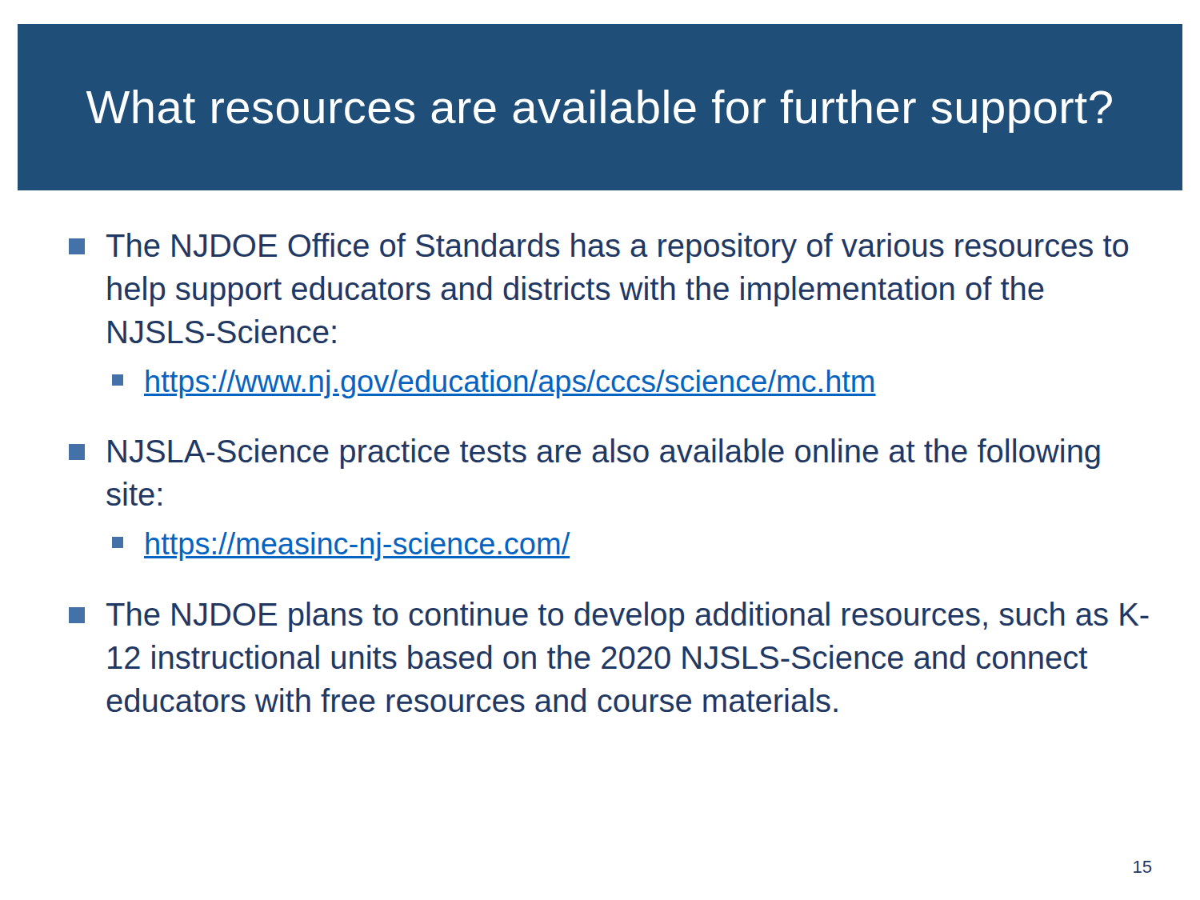What resources are available for further support?
The NJDOE Office of Standards has a repository of various resources to help support educators and districts with the implementation of the NJSLS-Science:
https://www.nj.gov/education/aps/cccs/science/mc.htm
NJSLA-Science practice tests are also available online at the following site:
https://measinc-nj-science.com/
The NJDOE plans to continue to develop additional resources, such as K-12 instructional units based on the 2020 NJSLS-Science and connect educators with free resources and course materials.
15